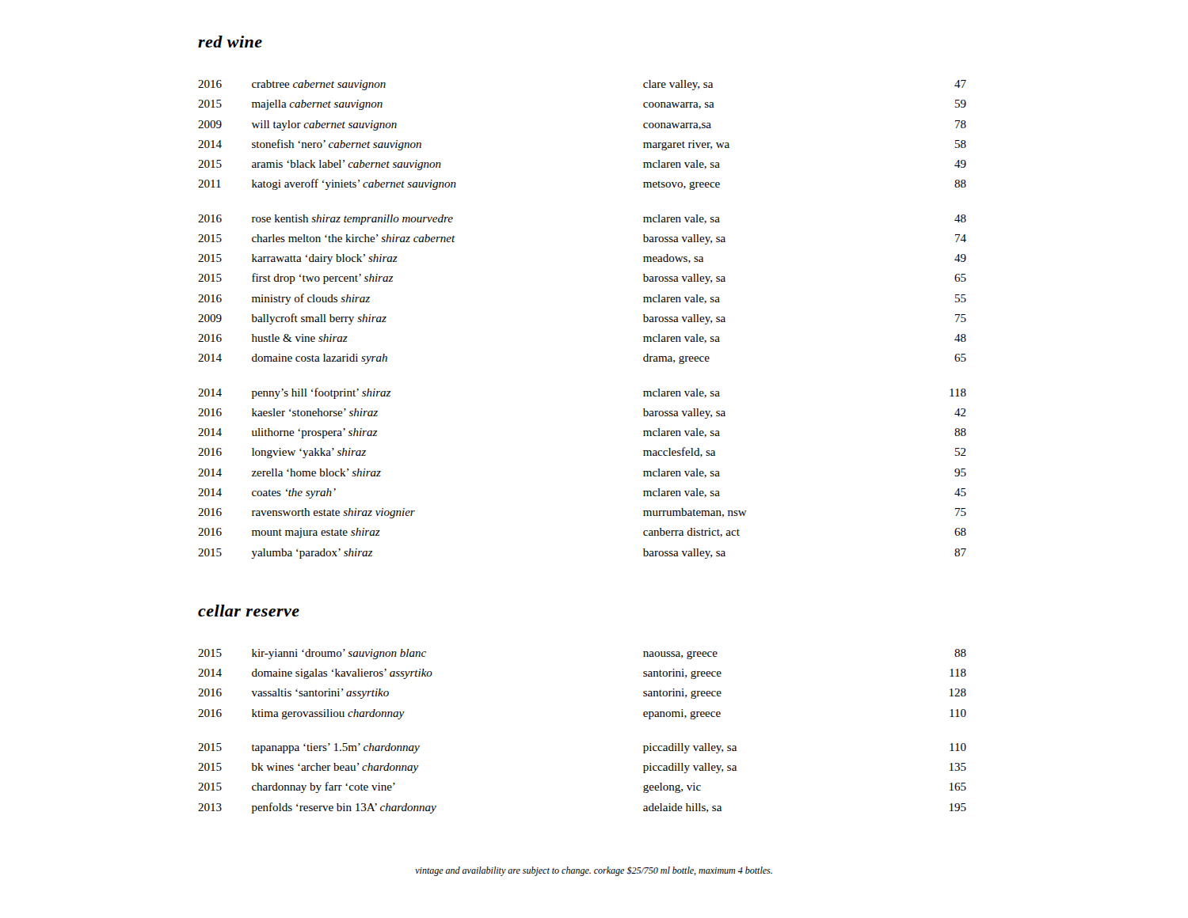red wine
| 2016 | crabtree cabernet sauvignon | clare valley, sa | 47 |
| 2015 | majella cabernet sauvignon | coonawarra, sa | 59 |
| 2009 | will taylor cabernet sauvignon | coonawarra,sa | 78 |
| 2014 | stonefish ‘nero’ cabernet sauvignon | margaret river, wa | 58 |
| 2015 | aramis ‘black label’ cabernet sauvignon | mclaren vale, sa | 49 |
| 2011 | katogi averoff ‘yiniets’ cabernet sauvignon | metsovo, greece | 88 |
| 2016 | rose kentish shiraz tempranillo mourvedre | mclaren vale, sa | 48 |
| 2015 | charles melton ‘the kirche’ shiraz cabernet | barossa valley, sa | 74 |
| 2015 | karrawatta ‘dairy block’ shiraz | meadows, sa | 49 |
| 2015 | first drop ‘two percent’ shiraz | barossa valley, sa | 65 |
| 2016 | ministry of clouds shiraz | mclaren vale, sa | 55 |
| 2009 | ballycroft small berry shiraz | barossa valley, sa | 75 |
| 2016 | hustle & vine shiraz | mclaren vale, sa | 48 |
| 2014 | domaine costa lazaridi syrah | drama, greece | 65 |
| 2014 | penny’s hill ‘footprint’ shiraz | mclaren vale, sa | 118 |
| 2016 | kaesler ‘stonehorse’ shiraz | barossa valley, sa | 42 |
| 2014 | ulithorne ‘prospera’ shiraz | mclaren vale, sa | 88 |
| 2016 | longview ‘yakka’ shiraz | macclesfeld, sa | 52 |
| 2014 | zerella ‘home block’ shiraz | mclaren vale, sa | 95 |
| 2014 | coates ‘the syrah’ | mclaren vale, sa | 45 |
| 2016 | ravensworth estate shiraz viognier | murrumbateman, nsw | 75 |
| 2016 | mount majura estate shiraz | canberra district, act | 68 |
| 2015 | yalumba ‘paradox’ shiraz | barossa valley, sa | 87 |
cellar reserve
| 2015 | kir-yianni ‘droumo’ sauvignon blanc | naoussa, greece | 88 |
| 2014 | domaine sigalas ‘kavalieros’ assyrtiko | santorini, greece | 118 |
| 2016 | vassaltis ‘santorini’ assyrtiko | santorini, greece | 128 |
| 2016 | ktima gerovassiliou chardonnay | epanomi, greece | 110 |
| 2015 | tapanappa ‘tiers’ 1.5m’ chardonnay | piccadilly valley, sa | 110 |
| 2015 | bk wines ‘archer beau’ chardonnay | piccadilly valley, sa | 135 |
| 2015 | chardonnay by farr ‘cote vine’ | geelong, vic | 165 |
| 2013 | penfolds ‘reserve bin 13A’ chardonnay | adelaide hills, sa | 195 |
vintage and availability are subject to change. corkage $25/750 ml bottle, maximum 4 bottles.